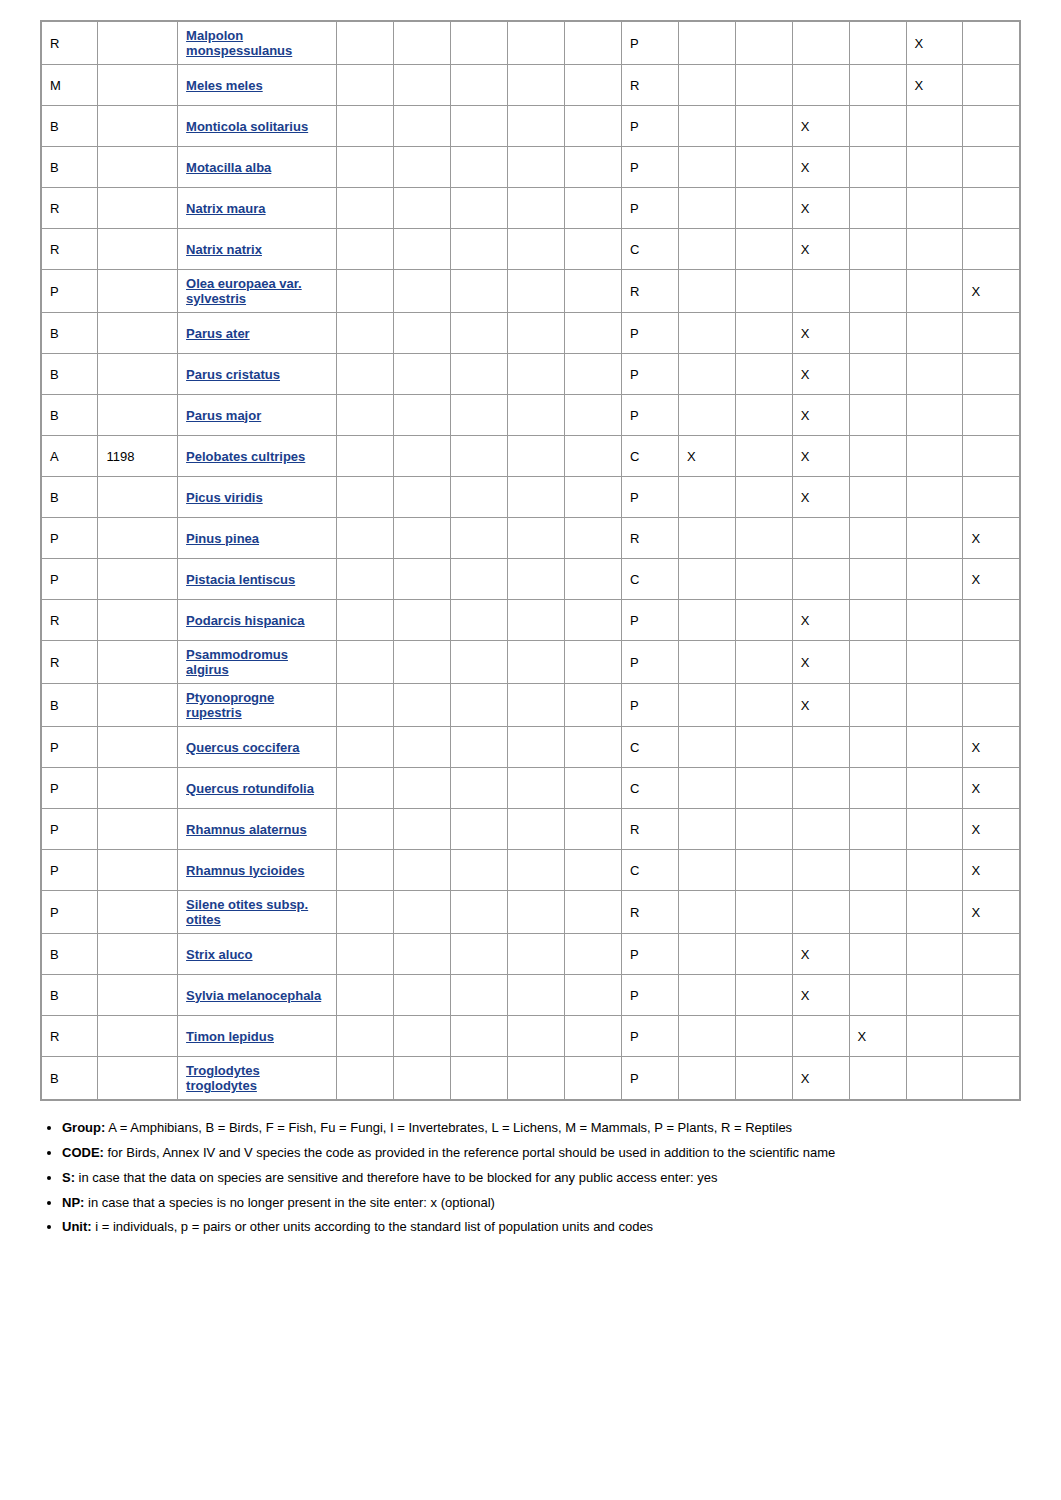| R | | Malpolon monspessulanus | | | | | | P | | | | | X | |
| M | | Meles meles | | | | | | R | | | | | X | |
| B | | Monticola solitarius | | | | | | P | | | X | | | |
| B | | Motacilla alba | | | | | | P | | | X | | | |
| R | | Natrix maura | | | | | | P | | | X | | | |
| R | | Natrix natrix | | | | | | C | | | X | | | |
| P | | Olea europaea var. sylvestris | | | | | | R | | | | | | X |
| B | | Parus ater | | | | | | P | | | X | | | |
| B | | Parus cristatus | | | | | | P | | | X | | | |
| B | | Parus major | | | | | | P | | | X | | | |
| A | 1198 | Pelobates cultripes | | | | | | C | X | | X | | | |
| B | | Picus viridis | | | | | | P | | | X | | | |
| P | | Pinus pinea | | | | | | R | | | | | | X |
| P | | Pistacia lentiscus | | | | | | C | | | | | | X |
| R | | Podarcis hispanica | | | | | | P | | | X | | | |
| R | | Psammodromus algirus | | | | | | P | | | X | | | |
| B | | Ptyonoprogne rupestris | | | | | | P | | | X | | | |
| P | | Quercus coccifera | | | | | | C | | | | | | X |
| P | | Quercus rotundifolia | | | | | | C | | | | | | X |
| P | | Rhamnus alaternus | | | | | | R | | | | | | X |
| P | | Rhamnus lycioides | | | | | | C | | | | | | X |
| P | | Silene otites subsp. otites | | | | | | R | | | | | | X |
| B | | Strix aluco | | | | | | P | | | X | | | |
| B | | Sylvia melanocephala | | | | | | P | | | X | | | |
| R | | Timon lepidus | | | | | | P | | | | X | | |
| B | | Troglodytes troglodytes | | | | | | P | | | X | | | |
Group: A = Amphibians, B = Birds, F = Fish, Fu = Fungi, I = Invertebrates, L = Lichens, M = Mammals, P = Plants, R = Reptiles
CODE: for Birds, Annex IV and V species the code as provided in the reference portal should be used in addition to the scientific name
S: in case that the data on species are sensitive and therefore have to be blocked for any public access enter: yes
NP: in case that a species is no longer present in the site enter: x (optional)
Unit: i = individuals, p = pairs or other units according to the standard list of population units and codes